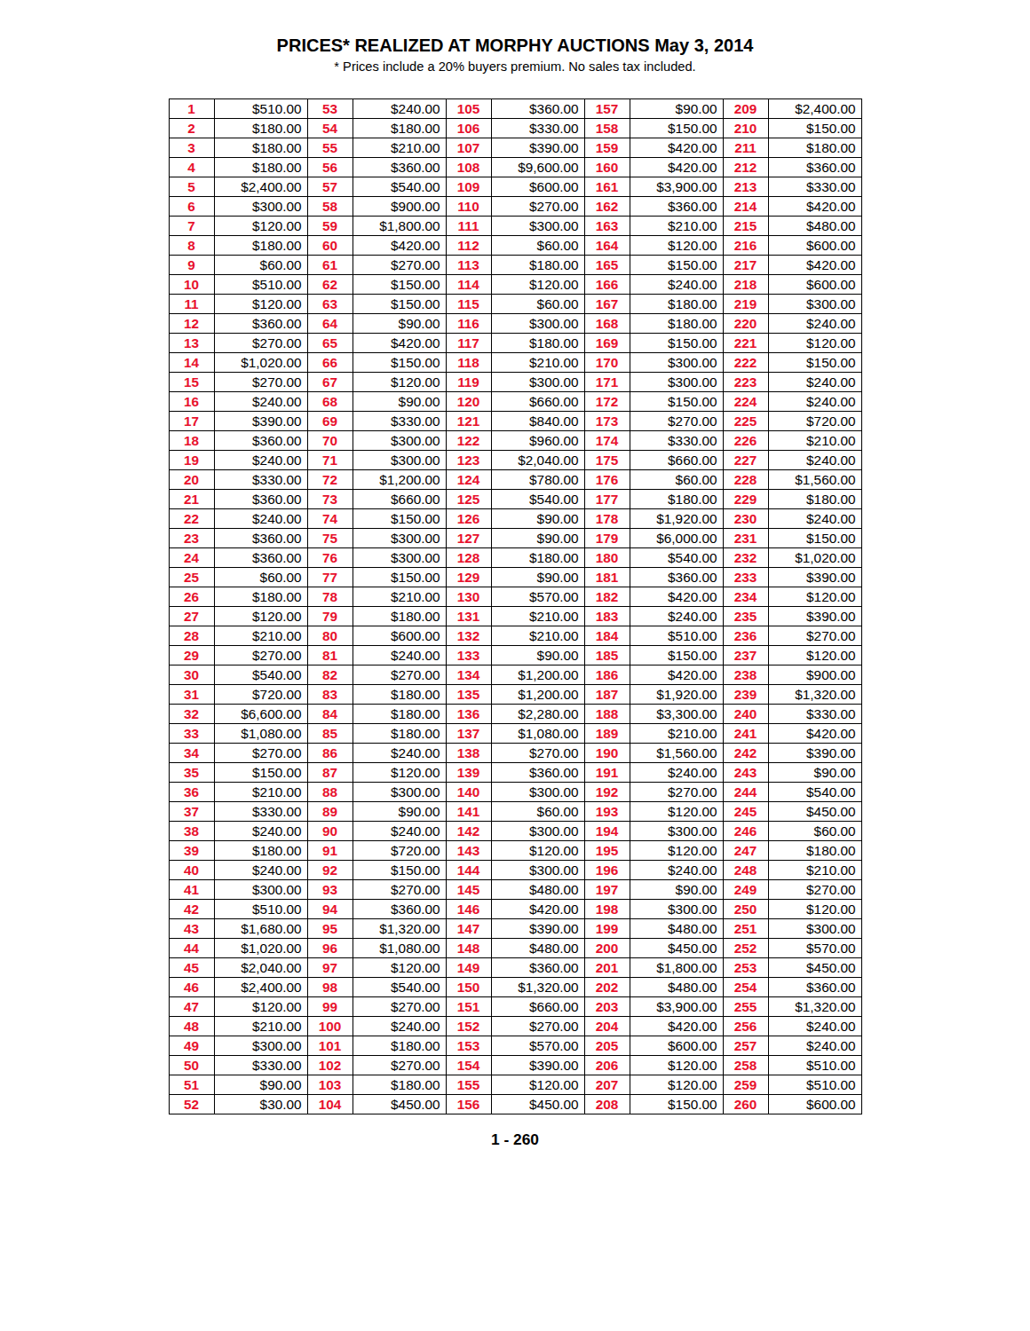PRICES* REALIZED AT MORPHY AUCTIONS May 3, 2014
* Prices include a 20% buyers premium. No sales tax included.
| 1 | $510.00 | 53 | $240.00 | 105 | $360.00 | 157 | $90.00 | 209 | $2,400.00 |
| 2 | $180.00 | 54 | $180.00 | 106 | $330.00 | 158 | $150.00 | 210 | $150.00 |
| 3 | $180.00 | 55 | $210.00 | 107 | $390.00 | 159 | $420.00 | 211 | $180.00 |
| 4 | $180.00 | 56 | $360.00 | 108 | $9,600.00 | 160 | $420.00 | 212 | $360.00 |
| 5 | $2,400.00 | 57 | $540.00 | 109 | $600.00 | 161 | $3,900.00 | 213 | $330.00 |
| 6 | $300.00 | 58 | $900.00 | 110 | $270.00 | 162 | $360.00 | 214 | $420.00 |
| 7 | $120.00 | 59 | $1,800.00 | 111 | $300.00 | 163 | $210.00 | 215 | $480.00 |
| 8 | $180.00 | 60 | $420.00 | 112 | $60.00 | 164 | $120.00 | 216 | $600.00 |
| 9 | $60.00 | 61 | $270.00 | 113 | $180.00 | 165 | $150.00 | 217 | $420.00 |
| 10 | $510.00 | 62 | $150.00 | 114 | $120.00 | 166 | $240.00 | 218 | $600.00 |
| 11 | $120.00 | 63 | $150.00 | 115 | $60.00 | 167 | $180.00 | 219 | $300.00 |
| 12 | $360.00 | 64 | $90.00 | 116 | $300.00 | 168 | $180.00 | 220 | $240.00 |
| 13 | $270.00 | 65 | $420.00 | 117 | $180.00 | 169 | $150.00 | 221 | $120.00 |
| 14 | $1,020.00 | 66 | $150.00 | 118 | $210.00 | 170 | $300.00 | 222 | $150.00 |
| 15 | $270.00 | 67 | $120.00 | 119 | $300.00 | 171 | $300.00 | 223 | $240.00 |
| 16 | $240.00 | 68 | $90.00 | 120 | $660.00 | 172 | $150.00 | 224 | $240.00 |
| 17 | $390.00 | 69 | $330.00 | 121 | $840.00 | 173 | $270.00 | 225 | $720.00 |
| 18 | $360.00 | 70 | $300.00 | 122 | $960.00 | 174 | $330.00 | 226 | $210.00 |
| 19 | $240.00 | 71 | $300.00 | 123 | $2,040.00 | 175 | $660.00 | 227 | $240.00 |
| 20 | $330.00 | 72 | $1,200.00 | 124 | $780.00 | 176 | $60.00 | 228 | $1,560.00 |
| 21 | $360.00 | 73 | $660.00 | 125 | $540.00 | 177 | $180.00 | 229 | $180.00 |
| 22 | $240.00 | 74 | $150.00 | 126 | $90.00 | 178 | $1,920.00 | 230 | $240.00 |
| 23 | $360.00 | 75 | $300.00 | 127 | $90.00 | 179 | $6,000.00 | 231 | $150.00 |
| 24 | $360.00 | 76 | $300.00 | 128 | $180.00 | 180 | $540.00 | 232 | $1,020.00 |
| 25 | $60.00 | 77 | $150.00 | 129 | $90.00 | 181 | $360.00 | 233 | $390.00 |
| 26 | $180.00 | 78 | $210.00 | 130 | $570.00 | 182 | $420.00 | 234 | $120.00 |
| 27 | $120.00 | 79 | $180.00 | 131 | $210.00 | 183 | $240.00 | 235 | $390.00 |
| 28 | $210.00 | 80 | $600.00 | 132 | $210.00 | 184 | $510.00 | 236 | $270.00 |
| 29 | $270.00 | 81 | $240.00 | 133 | $90.00 | 185 | $150.00 | 237 | $120.00 |
| 30 | $540.00 | 82 | $270.00 | 134 | $1,200.00 | 186 | $420.00 | 238 | $900.00 |
| 31 | $720.00 | 83 | $180.00 | 135 | $1,200.00 | 187 | $1,920.00 | 239 | $1,320.00 |
| 32 | $6,600.00 | 84 | $180.00 | 136 | $2,280.00 | 188 | $3,300.00 | 240 | $330.00 |
| 33 | $1,080.00 | 85 | $180.00 | 137 | $1,080.00 | 189 | $210.00 | 241 | $420.00 |
| 34 | $270.00 | 86 | $240.00 | 138 | $270.00 | 190 | $1,560.00 | 242 | $390.00 |
| 35 | $150.00 | 87 | $120.00 | 139 | $360.00 | 191 | $240.00 | 243 | $90.00 |
| 36 | $210.00 | 88 | $300.00 | 140 | $300.00 | 192 | $270.00 | 244 | $540.00 |
| 37 | $330.00 | 89 | $90.00 | 141 | $60.00 | 193 | $120.00 | 245 | $450.00 |
| 38 | $240.00 | 90 | $240.00 | 142 | $300.00 | 194 | $300.00 | 246 | $60.00 |
| 39 | $180.00 | 91 | $720.00 | 143 | $120.00 | 195 | $120.00 | 247 | $180.00 |
| 40 | $240.00 | 92 | $150.00 | 144 | $300.00 | 196 | $240.00 | 248 | $210.00 |
| 41 | $300.00 | 93 | $270.00 | 145 | $480.00 | 197 | $90.00 | 249 | $270.00 |
| 42 | $510.00 | 94 | $360.00 | 146 | $420.00 | 198 | $300.00 | 250 | $120.00 |
| 43 | $1,680.00 | 95 | $1,320.00 | 147 | $390.00 | 199 | $480.00 | 251 | $300.00 |
| 44 | $1,020.00 | 96 | $1,080.00 | 148 | $480.00 | 200 | $450.00 | 252 | $570.00 |
| 45 | $2,040.00 | 97 | $120.00 | 149 | $360.00 | 201 | $1,800.00 | 253 | $450.00 |
| 46 | $2,400.00 | 98 | $540.00 | 150 | $1,320.00 | 202 | $480.00 | 254 | $360.00 |
| 47 | $120.00 | 99 | $270.00 | 151 | $660.00 | 203 | $3,900.00 | 255 | $1,320.00 |
| 48 | $210.00 | 100 | $240.00 | 152 | $270.00 | 204 | $420.00 | 256 | $240.00 |
| 49 | $300.00 | 101 | $180.00 | 153 | $570.00 | 205 | $600.00 | 257 | $240.00 |
| 50 | $330.00 | 102 | $270.00 | 154 | $390.00 | 206 | $120.00 | 258 | $510.00 |
| 51 | $90.00 | 103 | $180.00 | 155 | $120.00 | 207 | $120.00 | 259 | $510.00 |
| 52 | $30.00 | 104 | $450.00 | 156 | $450.00 | 208 | $150.00 | 260 | $600.00 |
1 - 260